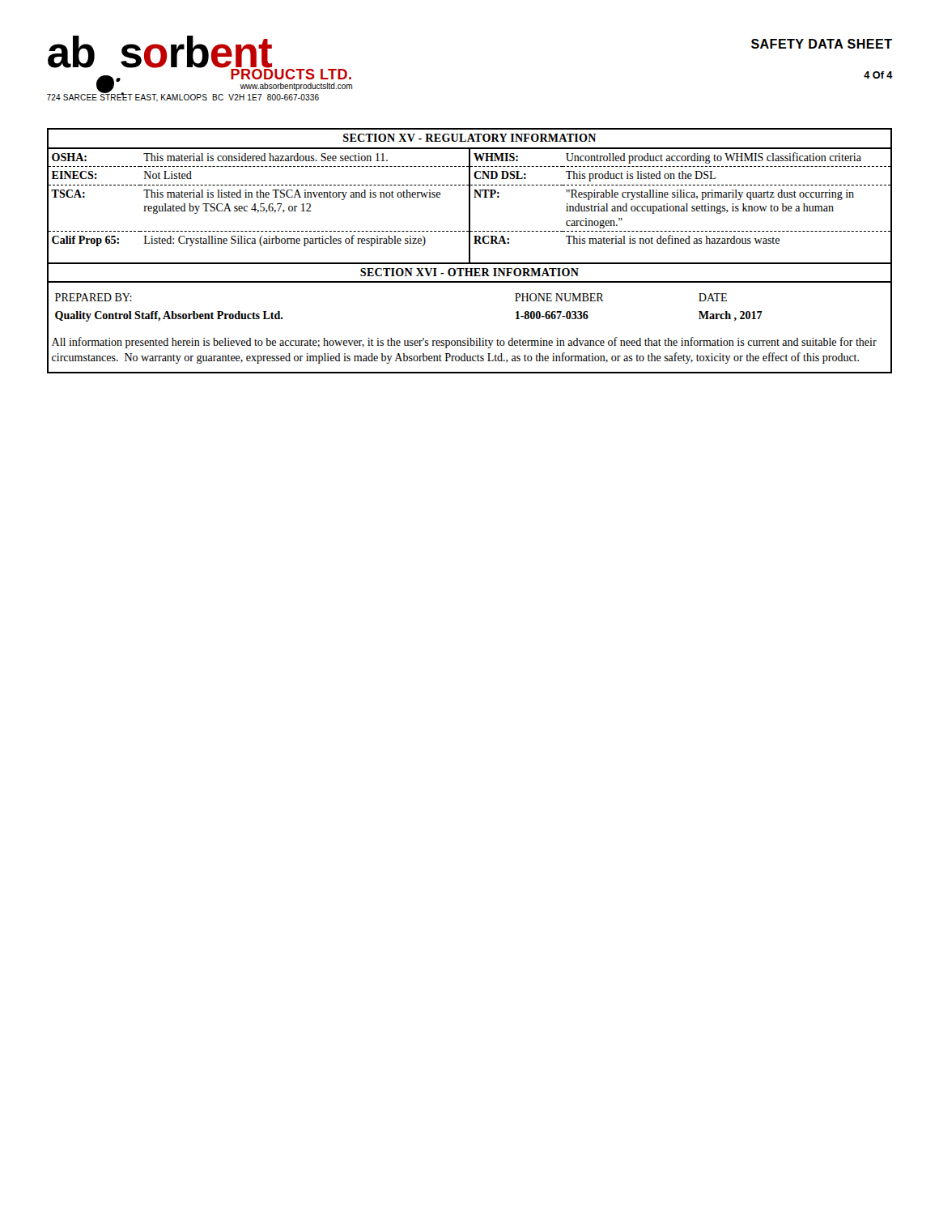ab sorbent
PRODUCTS LTD.
www.absorbentproductsltd.com
724 SARCEE STREET EAST, KAMLOOPS BC V2H 1E7 800-667-0336
SAFETY DATA SHEET
4 Of 4
| SECTION XV - REGULATORY INFORMATION |
| OSHA: | This material is considered hazardous. See section 11. | WHMIS: | Uncontrolled product according to WHMIS classification criteria |
| EINECS: | Not Listed | CND DSL: | This product is listed on the DSL |
| TSCA: | This material is listed in the TSCA inventory and is not otherwise regulated by TSCA sec 4,5,6,7, or 12 | NTP: | "Respirable crystalline silica, primarily quartz dust occurring in industrial and occupational settings, is know to be a human carcinogen." |
| Calif Prop 65: | Listed: Crystalline Silica (airborne particles of respirable size) | RCRA: | This material is not defined as hazardous waste |
| SECTION XVI - OTHER INFORMATION |
| / PREPARED BY: / PHONE NUMBER / DATE / / Quality Control Staff, Absorbent Products Ltd. / 1-800-667-0336 / March , 2017 / All information presented herein is believed to be accurate; however, it is the user's responsibility to determine in advance of need that the information is current and suitable for their circumstances. No warranty or guarantee, expressed or implied is made by Absorbent Products Ltd., as to the information, or as to the safety, toxicity or the effect of this product. |